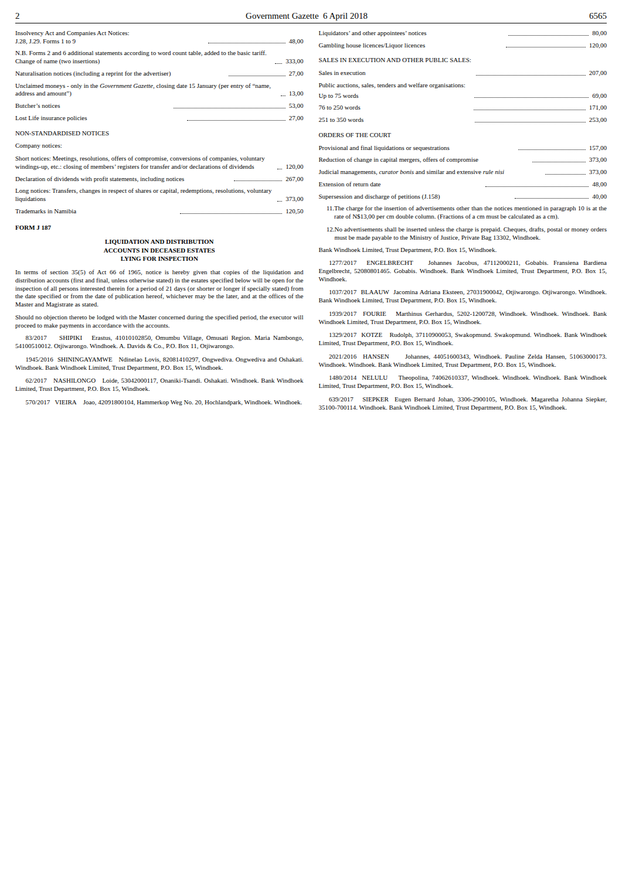2
Government Gazette 6 April 2018
6565
Insolvency Act and Companies Act Notices:
J.28, J.29. Forms 1 to 9
48,00
N.B. Forms 2 and 6 additional statements according to word count table, added to the basic tariff.
Change of name (two insertions)
333,00
Naturalisation notices (including a reprint for the advertiser)
27,00
Unclaimed moneys - only in the Government Gazette, closing date 15 January (per entry of “name, address and amount”)
13,00
Butcher’s notices
53,00
Lost Life insurance policies
27,00
NON-STANDARDISED NOTICES
Company notices:
Short notices: Meetings, resolutions, offers of compromise, conversions of companies, voluntary windings-up, etc.: closing of members’ registers for transfer and/or declarations of dividends
120,00
Declaration of dividends with profit statements, including notices
267,00
Long notices: Transfers, changes in respect of shares or capital, redemptions, resolutions, voluntary liquidations
373,00
Trademarks in Namibia
120,50
FORM J 187
LIQUIDATION AND DISTRIBUTION
ACCOUNTS IN DECEASED ESTATES
LYING FOR INSPECTION
In terms of section 35(5) of Act 66 of 1965, notice is hereby given that copies of the liquidation and distribution accounts (first and final, unless otherwise stated) in the estates specified below will be open for the inspection of all persons interested therein for a period of 21 days (or shorter or longer if specially stated) from the date specified or from the date of publication hereof, whichever may be the later, and at the offices of the Master and Magistrate as stated.
Should no objection thereto be lodged with the Master concerned during the specified period, the executor will proceed to make payments in accordance with the accounts.
83/2017 SHIPIKI Erastus, 41010102850, Omumbu Village, Omusati Region. Maria Nambongo, 54100510012. Otjiwarongo. Windhoek. A. Davids & Co., P.O. Box 11, Otjiwarongo.
1945/2016 SHININGAYAMWE Ndinelao Lovis, 82081410297, Ongwediva. Ongwediva and Oshakati. Windhoek. Bank Windhoek Limited, Trust Department, P.O. Box 15, Windhoek.
62/2017 NASHILONGO Loide, 53042000117, Onaniki-Tsandi. Oshakati. Windhoek. Bank Windhoek Limited, Trust Department, P.O. Box 15, Windhoek.
570/2017 VIEIRA Joao, 42091800104, Hammerkop Weg No. 20, Hochlandpark, Windhoek. Windhoek.
Liquidators’ and other appointees’ notices
80,00
Gambling house licences/Liquor licences
120,00
SALES IN EXECUTION AND OTHER PUBLIC SALES:
Sales in execution
207,00
Public auctions, sales, tenders and welfare organisations:
Up to 75 words
69,00
76 to 250 words
171,00
251 to 350 words
253,00
ORDERS OF THE COURT
Provisional and final liquidations or sequestrations
157,00
Reduction of change in capital mergers, offers of compromise
373,00
Judicial managements, curator bonis and similar and extensive rule nisi
373,00
Extension of return date
48,00
Supersession and discharge of petitions (J.158)
40,00
11.
The charge for the insertion of advertisements other than the notices mentioned in paragraph 10 is at the rate of N$13,00 per cm double column. (Fractions of a cm must be calculated as a cm).
12.
No advertisements shall be inserted unless the charge is prepaid. Cheques, drafts, postal or money orders must be made payable to the Ministry of Justice, Private Bag 13302, Windhoek.
Bank Windhoek Limited, Trust Department, P.O. Box 15, Windhoek.
1277/2017 ENGELBRECHT Johannes Jacobus, 47112000211, Gobabis. Fransiena Bardiena Engelbrecht, 52080801465. Gobabis. Windhoek. Bank Windhoek Limited, Trust Department, P.O. Box 15, Windhoek.
1037/2017 BLAAUW Jacomina Adriana Eksteen, 27031900042, Otjiwarongo. Otjiwarongo. Windhoek. Bank Windhoek Limited, Trust Department, P.O. Box 15, Windhoek.
1939/2017 FOURIE Marthinus Gerhardus, 5202-1200728, Windhoek. Windhoek. Windhoek. Bank Windhoek Limited, Trust Department, P.O. Box 15, Windhoek.
1329/2017 KOTZE Rudolph, 37110900053, Swakopmund. Swakopmund. Windhoek. Bank Windhoek Limited, Trust Department, P.O. Box 15, Windhoek.
2021/2016 HANSEN Johannes, 44051600343, Windhoek. Pauline Zelda Hansen, 51063000173. Windhoek. Windhoek. Bank Windhoek Limited, Trust Department, P.O. Box 15, Windhoek.
1480/2014 NELULU Theopolina, 74062610337, Windhoek. Windhoek. Windhoek. Bank Windhoek Limited, Trust Department, P.O. Box 15, Windhoek.
639/2017 SIEPKER Eugen Bernard Johan, 3306-2900105, Windhoek. Magaretha Johanna Siepker, 35100-700114. Windhoek. Bank Windhoek Limited, Trust Department, P.O. Box 15, Windhoek.